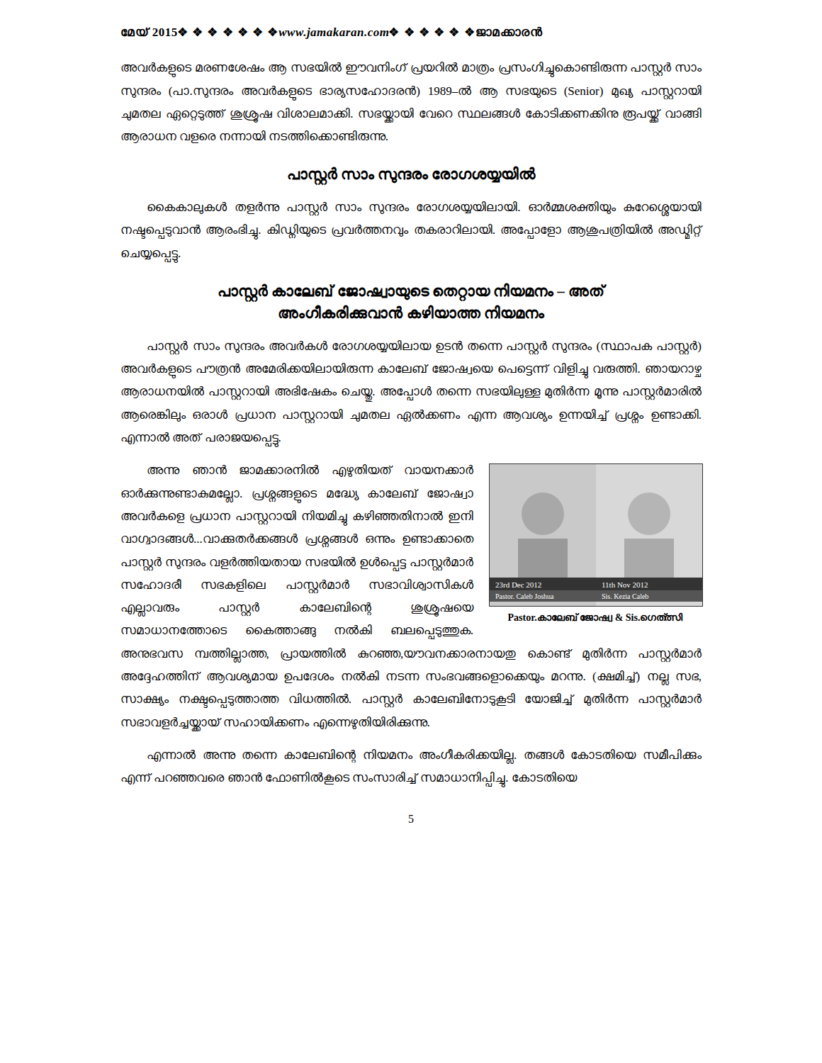മേയ് 2015❖ ❖ ❖ ❖ ❖ ❖ ❖www.jamakaran.com❖ ❖ ❖ ❖ ❖ ❖ജാമക്കാരൻ
അവർകളുടെ മരണശേഷം ആ സഭയിൽ ഈവനിംഗ് പ്രയറിൽ മാത്രം പ്രസംഗിച്ചുകൊണ്ടിരുന്ന പാസ്റ്റർ സാം സുന്ദരം (പാ.സുന്ദരം അവർകളുടെ ഭാര്യസഹോദരൻ) 1989–ൽ ആ സഭയുടെ (Senior) മുഖ്യ പാസ്റ്ററായി ചുമതല ഏറ്റെടുത്ത് ശുശ്രൂഷ വിശാലമാക്കി. സഭയ്ക്കായി വേറെ സ്ഥലങ്ങൾ കോടിക്കണക്കിനു രൂപയ്ക്ക് വാങ്ങി ആരാധന വളരെ നന്നായി നടത്തിക്കൊണ്ടിരുന്നു.
പാസ്റ്റർ സാം സുന്ദരം രോഗശയ്യയിൽ
കൈകാലുകൾ തളർന്നു പാസ്റ്റർ സാം സുന്ദരം രോഗശയ്യയിലായി. ഓർമ്മശക്തിയും കുറേശ്ശെയായി നഷ്ടപ്പെടുവാൻ ആരംഭിച്ചു. കിഡ്നിയുടെ പ്രവർത്തനവും തകരാറിലായി. അപ്പോളോ ആശുപത്രിയിൽ അഡ്മിറ്റ് ചെയ്യപ്പെട്ടു.
പാസ്റ്റർ കാലേബ് ജോഷ്വായുടെ തെറ്റായ നിയമനം – അത്
അംഗീകരിക്കുവാൻ കഴിയാത്ത നിയമനം
പാസ്റ്റർ സാം സുന്ദരം അവർകൾ രോഗശയ്യയിലായ ഉടൻ തന്നെ പാസ്റ്റർ സുന്ദരം (സ്ഥാപക പാസ്റ്റർ) അവർകളുടെ പൗത്രൻ അമേരിക്കയിലായിരുന്ന കാലേബ് ജോഷ്വയെ പെട്ടെന്ന് വിളിച്ചു വരുത്തി. ഞായറാഴ്ച ആരാധനയിൽ പാസ്റ്ററായി അഭിഷേകം ചെയ്തു. അപ്പോൾ തന്നെ സഭയിലുള്ള മുതിർന്ന മൂന്നു പാസ്റ്റർമാരിൽ ആരെങ്കിലും ഒരാൾ പ്രധാന പാസ്റ്ററായി ചുമതല ഏൽക്കണം എന്ന ആവശ്യം ഉന്നയിച്ച് പ്രശ്നം ഉണ്ടാക്കി. എന്നാൽ അത് പരാജയപ്പെട്ടു.
Pastor.കാലേബ് ജോഷ്വ & Sis.ഗെത്ത്സി
അന്നു ഞാൻ ജാമക്കാരനിൽ എഴുതിയത് വായനക്കാർ ഓർക്കുന്നുണ്ടാകുമല്ലോ. പ്രശ്നങ്ങളുടെ മദ്ധ്യേ കാലേബ് ജോഷ്വാ അവർകളെ പ്രധാന പാസ്റ്ററായി നിയമിച്ചു കഴിഞ്ഞതിനാൽ ഇനി വാഗ്വാദങ്ങൾ...വാക്കുതർക്കങ്ങൾ പ്രശ്നങ്ങൾ ഒന്നും ഉണ്ടാക്കാതെ പാസ്റ്റർ സുന്ദരം വളർത്തിയതായ സഭയിൽ ഉൾപ്പെട്ട പാസ്റ്റർമാർ സഹോദരീ സഭകളിലെ പാസ്റ്റർമാർ സഭാവിശ്വാസികൾ എല്ലാവരും പാസ്റ്റർ കാലേബിന്റെ ശുശ്രൂഷയെ സമാധാനത്തോടെ കൈത്താങ്ങു നൽകി ബലപ്പെടുത്തുക. അനുഭവസ മ്പത്തില്ലാത്ത, പ്രായത്തിൽ കുറഞ്ഞ,യൗവനക്കാരനായതു കൊണ്ട് മുതിർന്ന പാസ്റ്റർമാർ അദ്ദേഹത്തിന് ആവശ്യമായ ഉപദേശം നൽകി നടന്ന സംഭവങ്ങളൊക്കെയും മറന്നു. (ക്ഷമിച്ച്) നല്ല സഭ, സാക്ഷ്യം നക്ഷ്ടപ്പെടുത്താത്ത വിധത്തിൽ. പാസ്റ്റർ കാലേബിനോടുകൂടി യോജിച്ച് മുതിർന്ന പാസ്റ്റർമാർ സഭാവളർച്ചയ്ക്കായ് സഹായിക്കണം എന്നെഴുതിയിരിക്കുന്നു.
എന്നാൽ അന്നു തന്നെ കാലേബിന്റെ നിയമനം അംഗീകരിക്കയില്ല. തങ്ങൾ കോടതിയെ സമീപിക്കും എന്ന് പറഞ്ഞവരെ ഞാൻ ഫോണിൽകൂടെ സംസാരിച്ച് സമാധാനിപ്പിച്ചു. കോടതിയെ
5